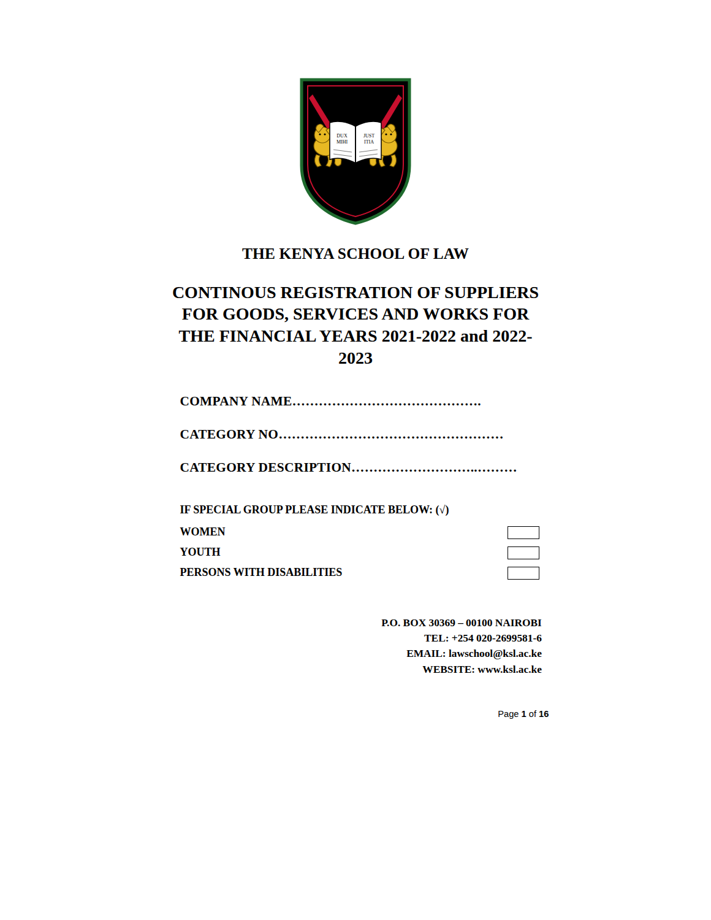DUX MIHI JUST ITIA
THE KENYA SCHOOL OF LAW
CONTINOUS REGISTRATION OF SUPPLIERS FOR GOODS, SERVICES AND WORKS FOR THE FINANCIAL YEARS 2021-2022 and 2022-2023
COMPANY NAME…………………………………….
CATEGORY NO……………………………………………
CATEGORY DESCRIPTION………………………..………
IF SPECIAL GROUP PLEASE INDICATE BELOW: (√)
| WOMEN | |
| YOUTH | |
| PERSONS WITH DISABILITIES | |
P.O. BOX 30369 – 00100 NAIROBI
TEL: +254 020-2699581-6
EMAIL: lawschool@ksl.ac.ke
WEBSITE: www.ksl.ac.ke
Page 1 of 16